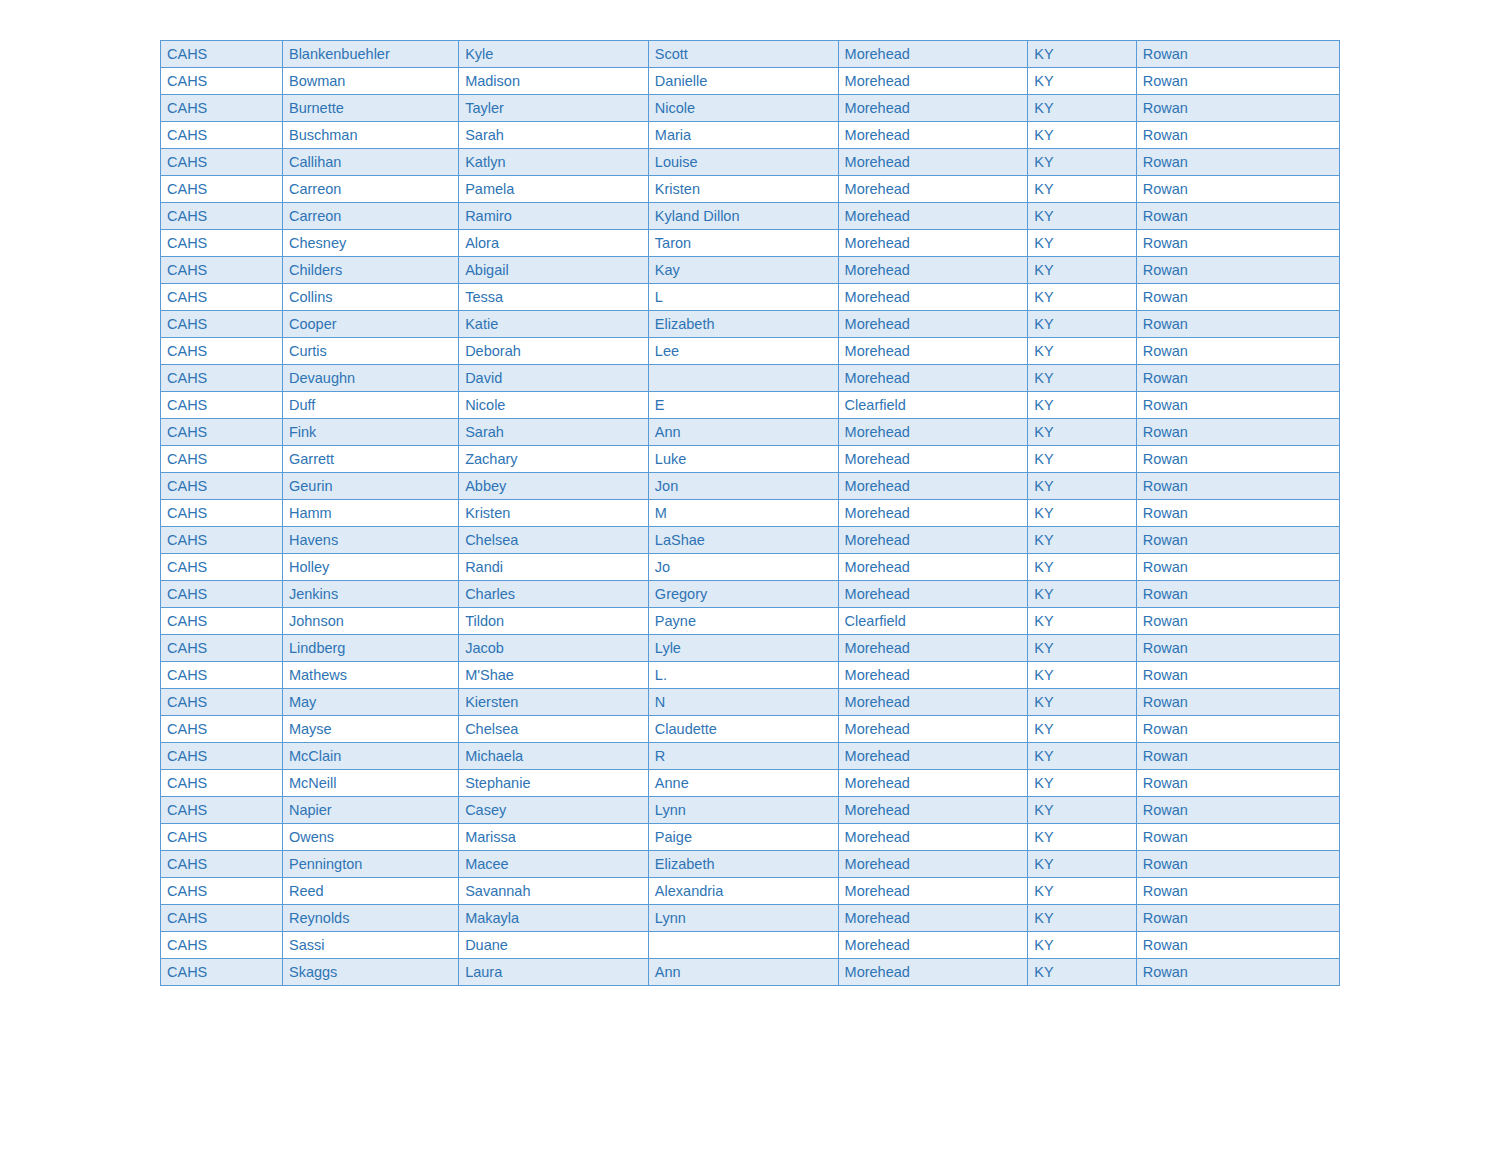| CAHS | Blankenbuehler | Kyle | Scott | Morehead | KY | Rowan |
| CAHS | Bowman | Madison | Danielle | Morehead | KY | Rowan |
| CAHS | Burnette | Tayler | Nicole | Morehead | KY | Rowan |
| CAHS | Buschman | Sarah | Maria | Morehead | KY | Rowan |
| CAHS | Callihan | Katlyn | Louise | Morehead | KY | Rowan |
| CAHS | Carreon | Pamela | Kristen | Morehead | KY | Rowan |
| CAHS | Carreon | Ramiro | Kyland Dillon | Morehead | KY | Rowan |
| CAHS | Chesney | Alora | Taron | Morehead | KY | Rowan |
| CAHS | Childers | Abigail | Kay | Morehead | KY | Rowan |
| CAHS | Collins | Tessa | L | Morehead | KY | Rowan |
| CAHS | Cooper | Katie | Elizabeth | Morehead | KY | Rowan |
| CAHS | Curtis | Deborah | Lee | Morehead | KY | Rowan |
| CAHS | Devaughn | David | | Morehead | KY | Rowan |
| CAHS | Duff | Nicole | E | Clearfield | KY | Rowan |
| CAHS | Fink | Sarah | Ann | Morehead | KY | Rowan |
| CAHS | Garrett | Zachary | Luke | Morehead | KY | Rowan |
| CAHS | Geurin | Abbey | Jon | Morehead | KY | Rowan |
| CAHS | Hamm | Kristen | M | Morehead | KY | Rowan |
| CAHS | Havens | Chelsea | LaShae | Morehead | KY | Rowan |
| CAHS | Holley | Randi | Jo | Morehead | KY | Rowan |
| CAHS | Jenkins | Charles | Gregory | Morehead | KY | Rowan |
| CAHS | Johnson | Tildon | Payne | Clearfield | KY | Rowan |
| CAHS | Lindberg | Jacob | Lyle | Morehead | KY | Rowan |
| CAHS | Mathews | M'Shae | L. | Morehead | KY | Rowan |
| CAHS | May | Kiersten | N | Morehead | KY | Rowan |
| CAHS | Mayse | Chelsea | Claudette | Morehead | KY | Rowan |
| CAHS | McClain | Michaela | R | Morehead | KY | Rowan |
| CAHS | McNeill | Stephanie | Anne | Morehead | KY | Rowan |
| CAHS | Napier | Casey | Lynn | Morehead | KY | Rowan |
| CAHS | Owens | Marissa | Paige | Morehead | KY | Rowan |
| CAHS | Pennington | Macee | Elizabeth | Morehead | KY | Rowan |
| CAHS | Reed | Savannah | Alexandria | Morehead | KY | Rowan |
| CAHS | Reynolds | Makayla | Lynn | Morehead | KY | Rowan |
| CAHS | Sassi | Duane | | Morehead | KY | Rowan |
| CAHS | Skaggs | Laura | Ann | Morehead | KY | Rowan |